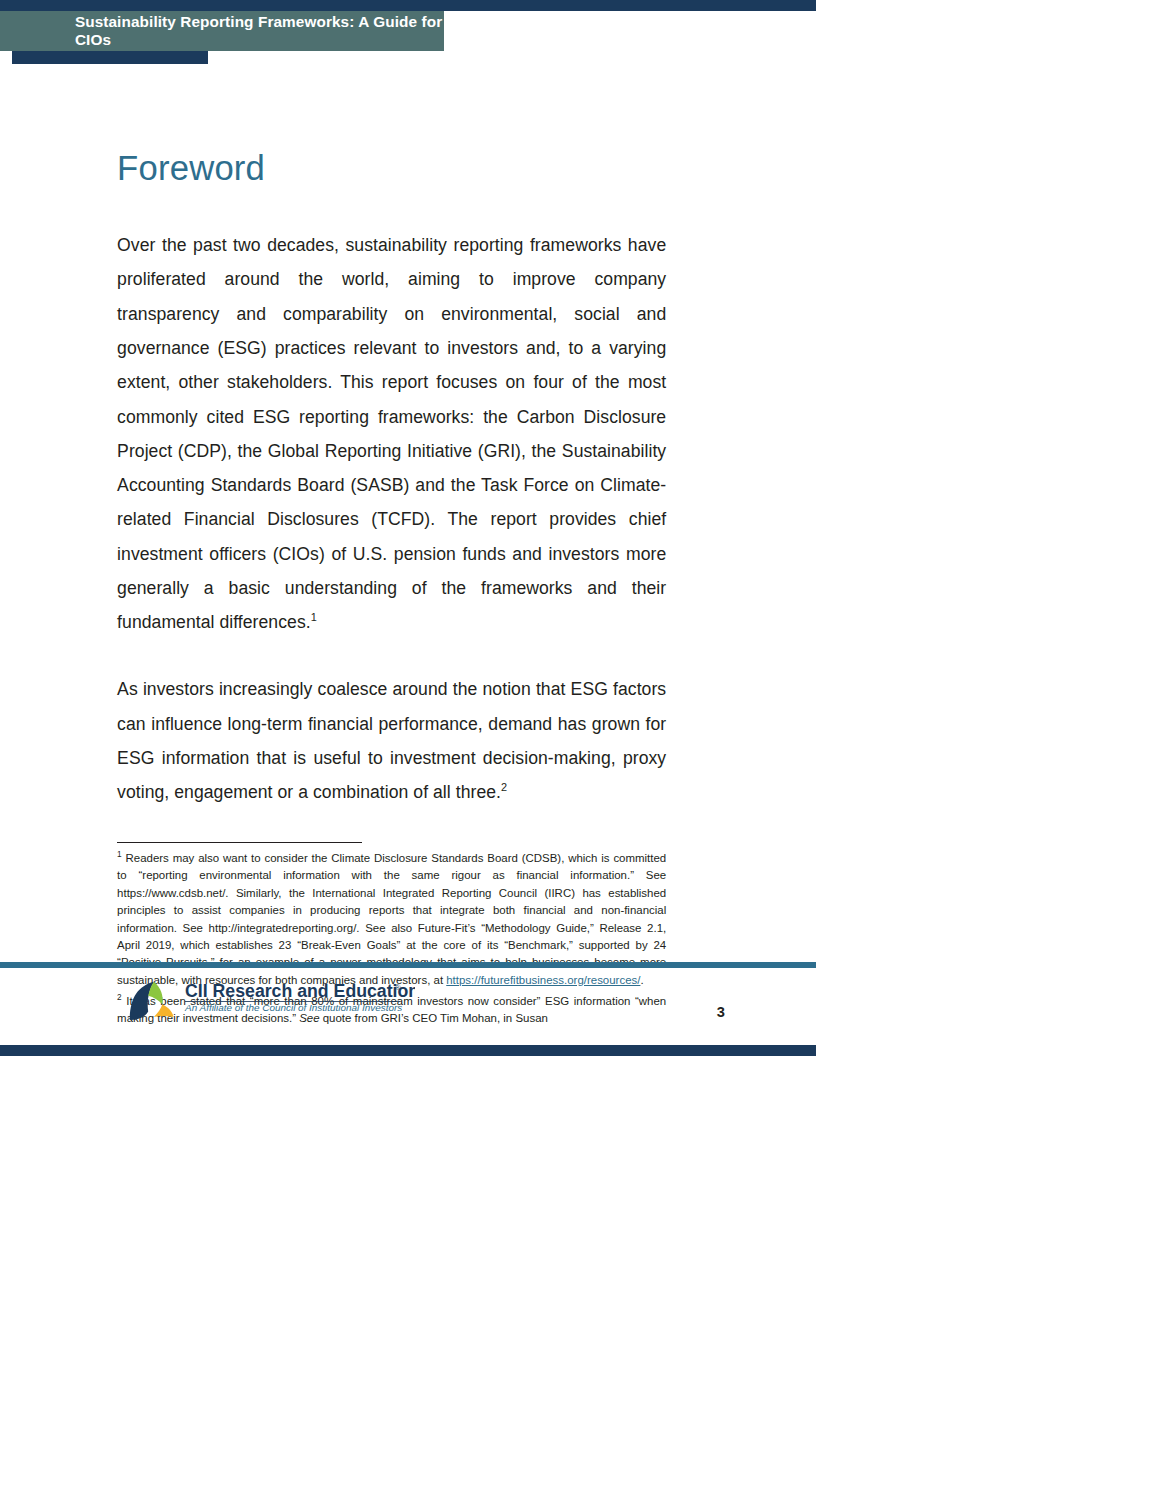Sustainability Reporting Frameworks: A Guide for CIOs
Foreword
Over the past two decades, sustainability reporting frameworks have proliferated around the world, aiming to improve company transparency and comparability on environmental, social and governance (ESG) practices relevant to investors and, to a varying extent, other stakeholders. This report focuses on four of the most commonly cited ESG reporting frameworks: the Carbon Disclosure Project (CDP), the Global Reporting Initiative (GRI), the Sustainability Accounting Standards Board (SASB) and the Task Force on Climate-related Financial Disclosures (TCFD). The report provides chief investment officers (CIOs) of U.S. pension funds and investors more generally a basic understanding of the frameworks and their fundamental differences.1
As investors increasingly coalesce around the notion that ESG factors can influence long-term financial performance, demand has grown for ESG information that is useful to investment decision-making, proxy voting, engagement or a combination of all three.2
1 Readers may also want to consider the Climate Disclosure Standards Board (CDSB), which is committed to “reporting environmental information with the same rigour as financial information.” See https://www.cdsb.net/. Similarly, the International Integrated Reporting Council (IIRC) has established principles to assist companies in producing reports that integrate both financial and non-financial information. See http://integratedreporting.org/. See also Future-Fit’s “Methodology Guide,” Release 2.1, April 2019, which establishes 23 “Break-Even Goals” at the core of its “Benchmark,” supported by 24 “Positive Pursuits,” for an example of a newer methodology that aims to help businesses become more sustainable, with resources for both companies and investors, at https://futurefitbusiness.org/resources/.
2 It has been stated that “more than 80% of mainstream investors now consider” ESG information “when making their investment decisions.” See quote from GRI’s CEO Tim Mohan, in Susan
CII Research and Education Fund ® An Affiliate of the Council of Institutional Investors
3